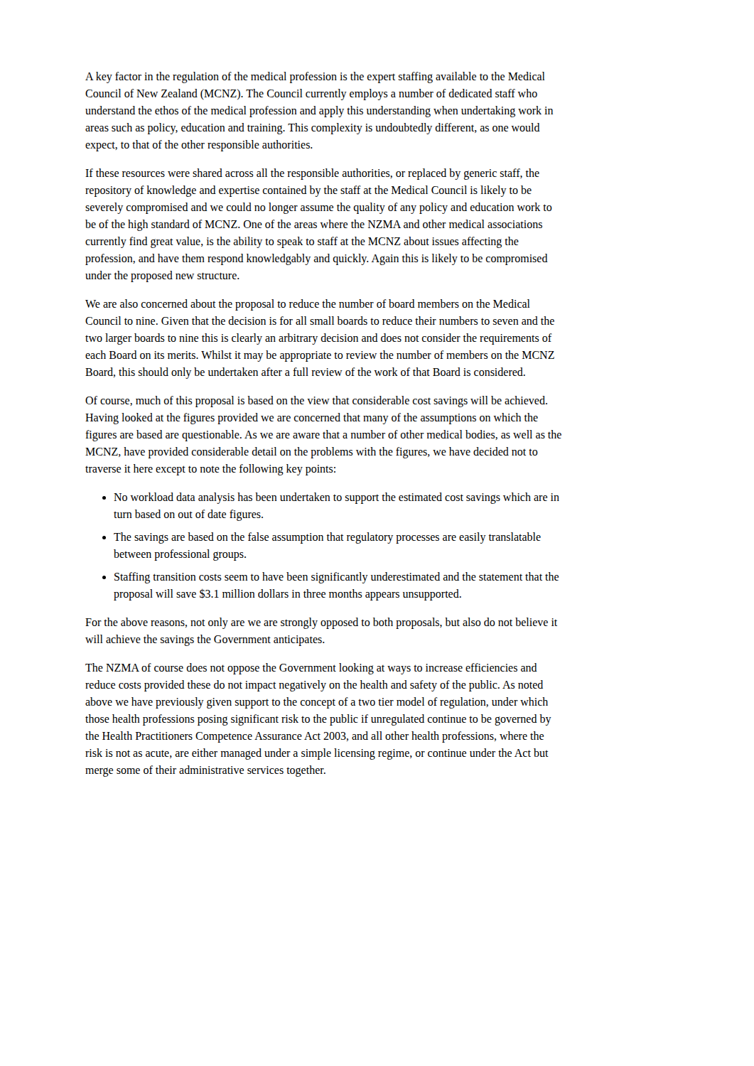A key factor in the regulation of the medical profession is the expert staffing available to the Medical Council of New Zealand (MCNZ). The Council currently employs a number of dedicated staff who understand the ethos of the medical profession and apply this understanding when undertaking work in areas such as policy, education and training. This complexity is undoubtedly different, as one would expect, to that of the other responsible authorities.
If these resources were shared across all the responsible authorities, or replaced by generic staff, the repository of knowledge and expertise contained by the staff at the Medical Council is likely to be severely compromised and we could no longer assume the quality of any policy and education work to be of the high standard of MCNZ. One of the areas where the NZMA and other medical associations currently find great value, is the ability to speak to staff at the MCNZ about issues affecting the profession, and have them respond knowledgably and quickly. Again this is likely to be compromised under the proposed new structure.
We are also concerned about the proposal to reduce the number of board members on the Medical Council to nine. Given that the decision is for all small boards to reduce their numbers to seven and the two larger boards to nine this is clearly an arbitrary decision and does not consider the requirements of each Board on its merits. Whilst it may be appropriate to review the number of members on the MCNZ Board, this should only be undertaken after a full review of the work of that Board is considered.
Of course, much of this proposal is based on the view that considerable cost savings will be achieved. Having looked at the figures provided we are concerned that many of the assumptions on which the figures are based are questionable. As we are aware that a number of other medical bodies, as well as the MCNZ, have provided considerable detail on the problems with the figures, we have decided not to traverse it here except to note the following key points:
No workload data analysis has been undertaken to support the estimated cost savings which are in turn based on out of date figures.
The savings are based on the false assumption that regulatory processes are easily translatable between professional groups.
Staffing transition costs seem to have been significantly underestimated and the statement that the proposal will save $3.1 million dollars in three months appears unsupported.
For the above reasons, not only are we are strongly opposed to both proposals, but also do not believe it will achieve the savings the Government anticipates.
The NZMA of course does not oppose the Government looking at ways to increase efficiencies and reduce costs provided these do not impact negatively on the health and safety of the public. As noted above we have previously given support to the concept of a two tier model of regulation, under which those health professions posing significant risk to the public if unregulated continue to be governed by the Health Practitioners Competence Assurance Act 2003, and all other health professions, where the risk is not as acute, are either managed under a simple licensing regime, or continue under the Act but merge some of their administrative services together.